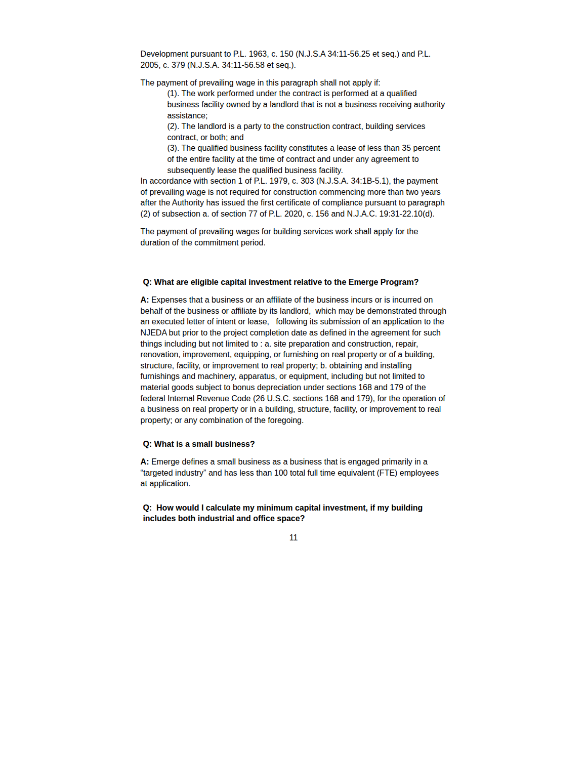Development pursuant to P.L. 1963, c. 150 (N.J.S.A 34:11-56.25 et seq.) and P.L. 2005, c. 379 (N.J.S.A. 34:11-56.58 et seq.).
The payment of prevailing wage in this paragraph shall not apply if:
(1). The work performed under the contract is performed at a qualified business facility owned by a landlord that is not a business receiving authority assistance;
(2). The landlord is a party to the construction contract, building services contract, or both; and
(3). The qualified business facility constitutes a lease of less than 35 percent of the entire facility at the time of contract and under any agreement to subsequently lease the qualified business facility.
In accordance with section 1 of P.L. 1979, c. 303 (N.J.S.A. 34:1B-5.1), the payment of prevailing wage is not required for construction commencing more than two years after the Authority has issued the first certificate of compliance pursuant to paragraph (2) of subsection a. of section 77 of P.L. 2020, c. 156 and N.J.A.C. 19:31-22.10(d).
The payment of prevailing wages for building services work shall apply for the duration of the commitment period.
Q: What are eligible capital investment relative to the Emerge Program?
A: Expenses that a business or an affiliate of the business incurs or is incurred on behalf of the business or affiliate by its landlord, which may be demonstrated through an executed letter of intent or lease, following its submission of an application to the NJEDA but prior to the project completion date as defined in the agreement for such things including but not limited to : a. site preparation and construction, repair, renovation, improvement, equipping, or furnishing on real property or of a building, structure, facility, or improvement to real property; b. obtaining and installing furnishings and machinery, apparatus, or equipment, including but not limited to material goods subject to bonus depreciation under sections 168 and 179 of the federal Internal Revenue Code (26 U.S.C. sections 168 and 179), for the operation of a business on real property or in a building, structure, facility, or improvement to real property; or any combination of the foregoing.
Q: What is a small business?
A: Emerge defines a small business as a business that is engaged primarily in a “targeted industry” and has less than 100 total full time equivalent (FTE) employees at application.
Q: How would I calculate my minimum capital investment, if my building includes both industrial and office space?
11